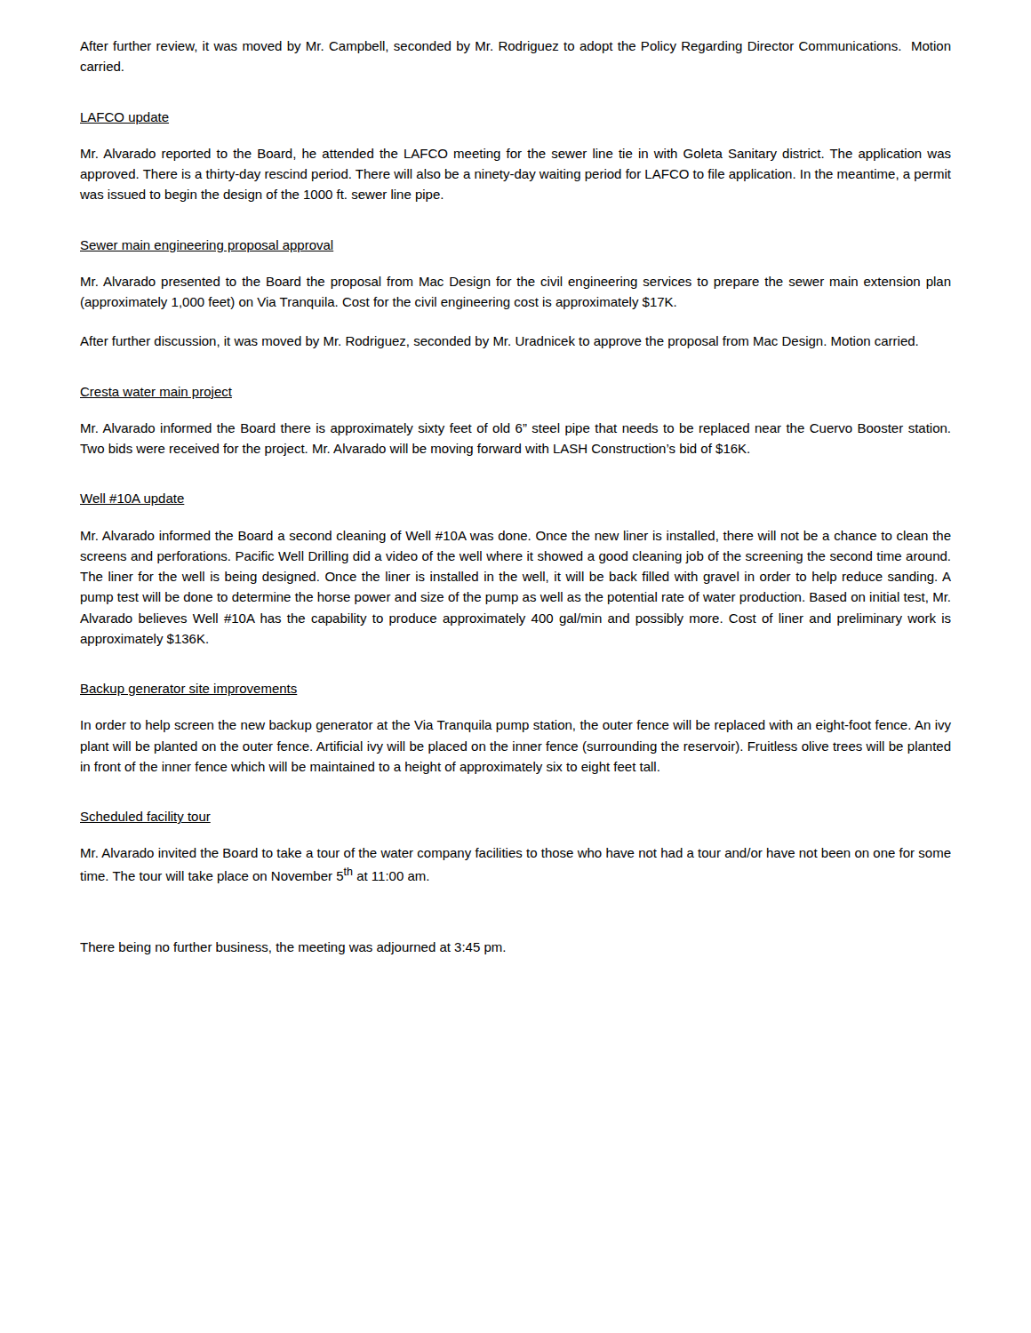After further review, it was moved by Mr. Campbell, seconded by Mr. Rodriguez to adopt the Policy Regarding Director Communications. Motion carried.
LAFCO update
Mr. Alvarado reported to the Board, he attended the LAFCO meeting for the sewer line tie in with Goleta Sanitary district. The application was approved. There is a thirty-day rescind period. There will also be a ninety-day waiting period for LAFCO to file application. In the meantime, a permit was issued to begin the design of the 1000 ft. sewer line pipe.
Sewer main engineering proposal approval
Mr. Alvarado presented to the Board the proposal from Mac Design for the civil engineering services to prepare the sewer main extension plan (approximately 1,000 feet) on Via Tranquila. Cost for the civil engineering cost is approximately $17K.
After further discussion, it was moved by Mr. Rodriguez, seconded by Mr. Uradnicek to approve the proposal from Mac Design. Motion carried.
Cresta water main project
Mr. Alvarado informed the Board there is approximately sixty feet of old 6” steel pipe that needs to be replaced near the Cuervo Booster station. Two bids were received for the project. Mr. Alvarado will be moving forward with LASH Construction’s bid of $16K.
Well #10A update
Mr. Alvarado informed the Board a second cleaning of Well #10A was done. Once the new liner is installed, there will not be a chance to clean the screens and perforations. Pacific Well Drilling did a video of the well where it showed a good cleaning job of the screening the second time around. The liner for the well is being designed. Once the liner is installed in the well, it will be back filled with gravel in order to help reduce sanding. A pump test will be done to determine the horse power and size of the pump as well as the potential rate of water production. Based on initial test, Mr. Alvarado believes Well #10A has the capability to produce approximately 400 gal/min and possibly more. Cost of liner and preliminary work is approximately $136K.
Backup generator site improvements
In order to help screen the new backup generator at the Via Tranquila pump station, the outer fence will be replaced with an eight-foot fence. An ivy plant will be planted on the outer fence. Artificial ivy will be placed on the inner fence (surrounding the reservoir). Fruitless olive trees will be planted in front of the inner fence which will be maintained to a height of approximately six to eight feet tall.
Scheduled facility tour
Mr. Alvarado invited the Board to take a tour of the water company facilities to those who have not had a tour and/or have not been on one for some time. The tour will take place on November 5th at 11:00 am.
There being no further business, the meeting was adjourned at 3:45 pm.